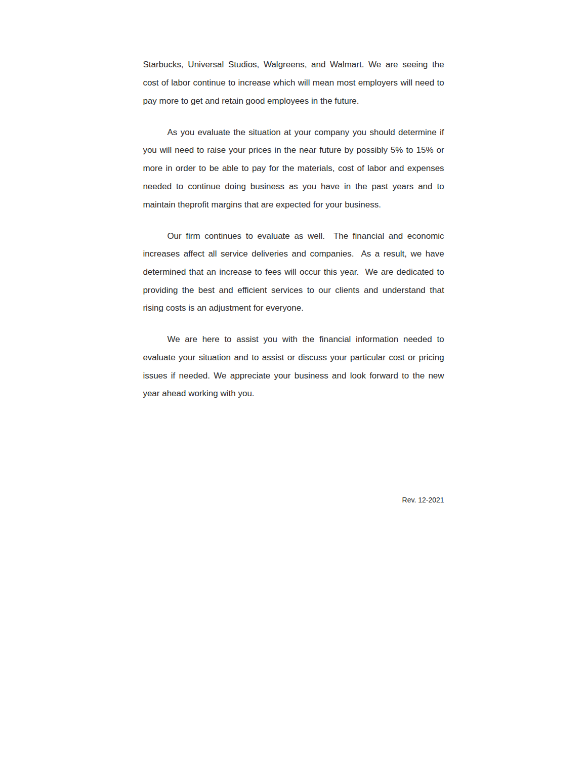Starbucks, Universal Studios, Walgreens, and Walmart. We are seeing the cost of labor continue to increase which will mean most employers will need to pay more to get and retain good employees in the future.
As you evaluate the situation at your company you should determine if you will need to raise your prices in the near future by possibly 5% to 15% or more in order to be able to pay for the materials, cost of labor and expenses needed to continue doing business as you have in the past years and to maintain theprofit margins that are expected for your business.
Our firm continues to evaluate as well. The financial and economic increases affect all service deliveries and companies. As a result, we have determined that an increase to fees will occur this year. We are dedicated to providing the best and efficient services to our clients and understand that rising costs is an adjustment for everyone.
We are here to assist you with the financial information needed to evaluate your situation and to assist or discuss your particular cost or pricing issues if needed. We appreciate your business and look forward to the new year ahead working with you.
Rev. 12-2021